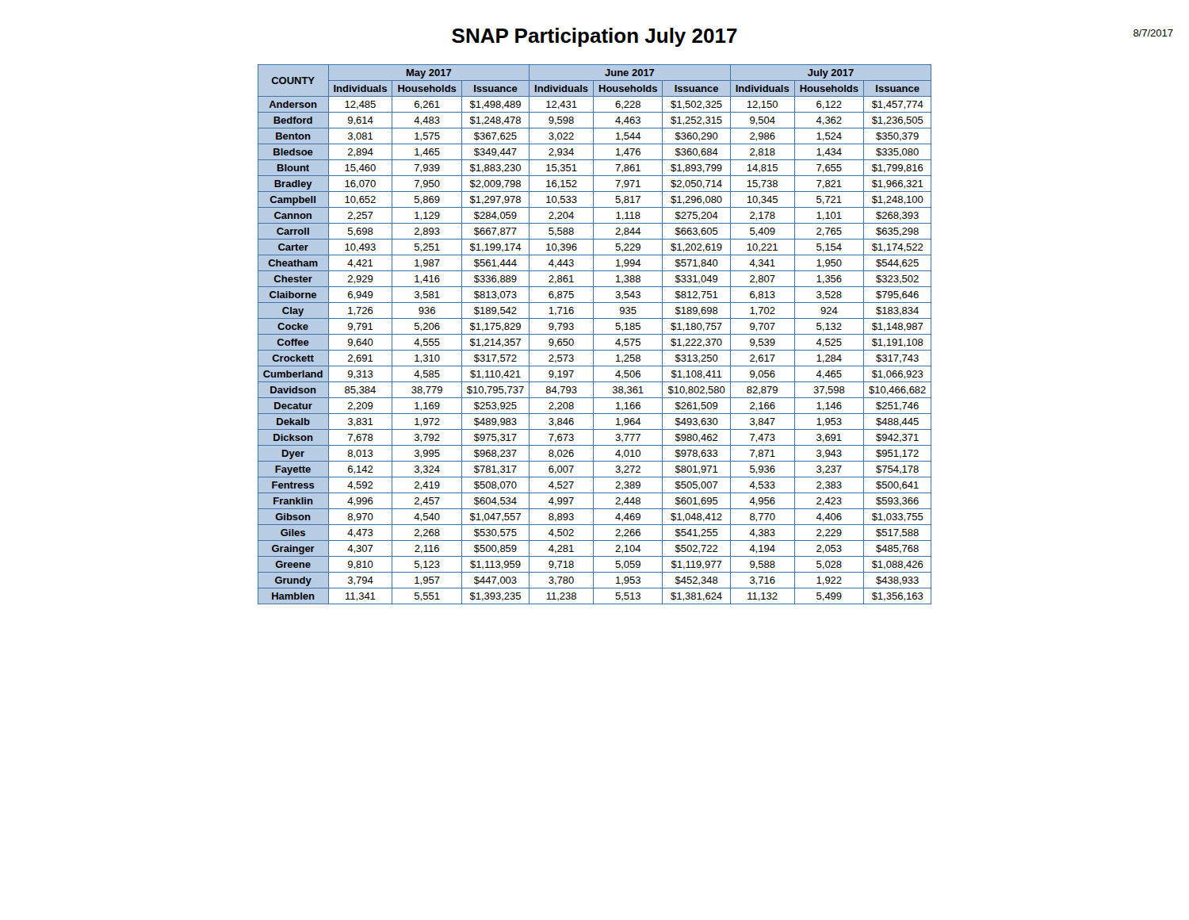8/7/2017
SNAP Participation July 2017
| COUNTY | May 2017 | June 2017 | July 2017 |
| --- | --- | --- | --- |
| Individuals | Households | Issuance | Individuals | Households | Issuance | Individuals | Households | Issuance |
| Anderson | 12,485 | 6,261 | $1,498,489 | 12,431 | 6,228 | $1,502,325 | 12,150 | 6,122 | $1,457,774 |
| Bedford | 9,614 | 4,483 | $1,248,478 | 9,598 | 4,463 | $1,252,315 | 9,504 | 4,362 | $1,236,505 |
| Benton | 3,081 | 1,575 | $367,625 | 3,022 | 1,544 | $360,290 | 2,986 | 1,524 | $350,379 |
| Bledsoe | 2,894 | 1,465 | $349,447 | 2,934 | 1,476 | $360,684 | 2,818 | 1,434 | $335,080 |
| Blount | 15,460 | 7,939 | $1,883,230 | 15,351 | 7,861 | $1,893,799 | 14,815 | 7,655 | $1,799,816 |
| Bradley | 16,070 | 7,950 | $2,009,798 | 16,152 | 7,971 | $2,050,714 | 15,738 | 7,821 | $1,966,321 |
| Campbell | 10,652 | 5,869 | $1,297,978 | 10,533 | 5,817 | $1,296,080 | 10,345 | 5,721 | $1,248,100 |
| Cannon | 2,257 | 1,129 | $284,059 | 2,204 | 1,118 | $275,204 | 2,178 | 1,101 | $268,393 |
| Carroll | 5,698 | 2,893 | $667,877 | 5,588 | 2,844 | $663,605 | 5,409 | 2,765 | $635,298 |
| Carter | 10,493 | 5,251 | $1,199,174 | 10,396 | 5,229 | $1,202,619 | 10,221 | 5,154 | $1,174,522 |
| Cheatham | 4,421 | 1,987 | $561,444 | 4,443 | 1,994 | $571,840 | 4,341 | 1,950 | $544,625 |
| Chester | 2,929 | 1,416 | $336,889 | 2,861 | 1,388 | $331,049 | 2,807 | 1,356 | $323,502 |
| Claiborne | 6,949 | 3,581 | $813,073 | 6,875 | 3,543 | $812,751 | 6,813 | 3,528 | $795,646 |
| Clay | 1,726 | 936 | $189,542 | 1,716 | 935 | $189,698 | 1,702 | 924 | $183,834 |
| Cocke | 9,791 | 5,206 | $1,175,829 | 9,793 | 5,185 | $1,180,757 | 9,707 | 5,132 | $1,148,987 |
| Coffee | 9,640 | 4,555 | $1,214,357 | 9,650 | 4,575 | $1,222,370 | 9,539 | 4,525 | $1,191,108 |
| Crockett | 2,691 | 1,310 | $317,572 | 2,573 | 1,258 | $313,250 | 2,617 | 1,284 | $317,743 |
| Cumberland | 9,313 | 4,585 | $1,110,421 | 9,197 | 4,506 | $1,108,411 | 9,056 | 4,465 | $1,066,923 |
| Davidson | 85,384 | 38,779 | $10,795,737 | 84,793 | 38,361 | $10,802,580 | 82,879 | 37,598 | $10,466,682 |
| Decatur | 2,209 | 1,169 | $253,925 | 2,208 | 1,166 | $261,509 | 2,166 | 1,146 | $251,746 |
| Dekalb | 3,831 | 1,972 | $489,983 | 3,846 | 1,964 | $493,630 | 3,847 | 1,953 | $488,445 |
| Dickson | 7,678 | 3,792 | $975,317 | 7,673 | 3,777 | $980,462 | 7,473 | 3,691 | $942,371 |
| Dyer | 8,013 | 3,995 | $968,237 | 8,026 | 4,010 | $978,633 | 7,871 | 3,943 | $951,172 |
| Fayette | 6,142 | 3,324 | $781,317 | 6,007 | 3,272 | $801,971 | 5,936 | 3,237 | $754,178 |
| Fentress | 4,592 | 2,419 | $508,070 | 4,527 | 2,389 | $505,007 | 4,533 | 2,383 | $500,641 |
| Franklin | 4,996 | 2,457 | $604,534 | 4,997 | 2,448 | $601,695 | 4,956 | 2,423 | $593,366 |
| Gibson | 8,970 | 4,540 | $1,047,557 | 8,893 | 4,469 | $1,048,412 | 8,770 | 4,406 | $1,033,755 |
| Giles | 4,473 | 2,268 | $530,575 | 4,502 | 2,266 | $541,255 | 4,383 | 2,229 | $517,588 |
| Grainger | 4,307 | 2,116 | $500,859 | 4,281 | 2,104 | $502,722 | 4,194 | 2,053 | $485,768 |
| Greene | 9,810 | 5,123 | $1,113,959 | 9,718 | 5,059 | $1,119,977 | 9,588 | 5,028 | $1,088,426 |
| Grundy | 3,794 | 1,957 | $447,003 | 3,780 | 1,953 | $452,348 | 3,716 | 1,922 | $438,933 |
| Hamblen | 11,341 | 5,551 | $1,393,235 | 11,238 | 5,513 | $1,381,624 | 11,132 | 5,499 | $1,356,163 |